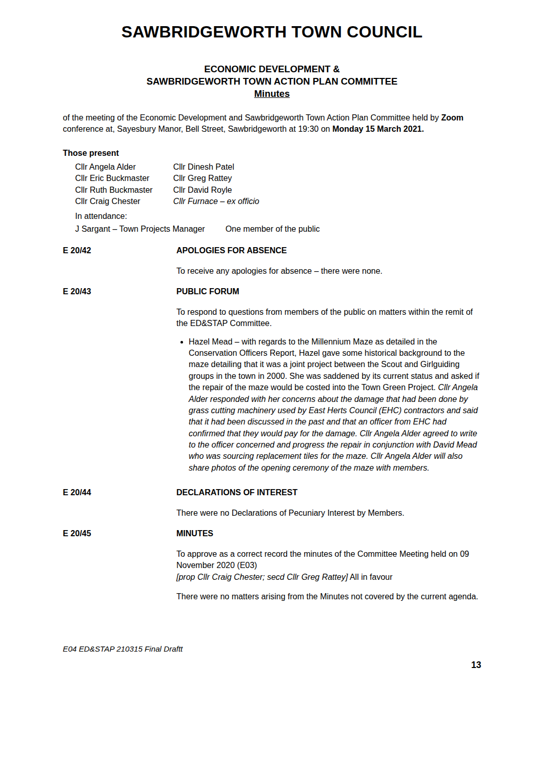SAWBRIDGEWORTH TOWN COUNCIL
ECONOMIC DEVELOPMENT &
SAWBRIDGEWORTH TOWN ACTION PLAN COMMITTEE
Minutes
of the meeting of the Economic Development and Sawbridgeworth Town Action Plan Committee held by Zoom conference at, Sayesbury Manor, Bell Street, Sawbridgeworth at 19:30 on Monday 15 March 2021.
Those present
| Cllr Angela Alder | Cllr Dinesh Patel |
| Cllr Eric Buckmaster | Cllr Greg Rattey |
| Cllr Ruth Buckmaster | Cllr David Royle |
| Cllr Craig Chester | Cllr Furnace – ex officio |
In attendance:
| J Sargant – Town Projects Manager | One member of the public |
| E 20/42 | APOLOGIES FOR ABSENCE |
| | To receive any apologies for absence – there were none. |
| E 20/43 | PUBLIC FORUM |
| | To respond to questions from members of the public on matters within the remit of the ED&STAP Committee. Hazel Mead – with regards to the Millennium Maze as detailed in the Conservation Officers Report, Hazel gave some historical background to the maze detailing that it was a joint project between the Scout and Girlguiding groups in the town in 2000. She was saddened by its current status and asked if the repair of the maze would be costed into the Town Green Project. Cllr Angela Alder responded with her concerns about the damage that had been done by grass cutting machinery used by East Herts Council (EHC) contractors and said that it had been discussed in the past and that an officer from EHC had confirmed that they would pay for the damage. Cllr Angela Alder agreed to write to the officer concerned and progress the repair in conjunction with David Mead who was sourcing replacement tiles for the maze. Cllr Angela Alder will also share photos of the opening ceremony of the maze with members. |
| E 20/44 | DECLARATIONS OF INTEREST |
| | There were no Declarations of Pecuniary Interest by Members. |
| E 20/45 | MINUTES |
| | To approve as a correct record the minutes of the Committee Meeting held on 09 November 2020 (E03) [prop Cllr Craig Chester; secd Cllr Greg Rattey] All in favour There were no matters arising from the Minutes not covered by the current agenda. |
E04 ED&STAP 210315 Final Draftt
13